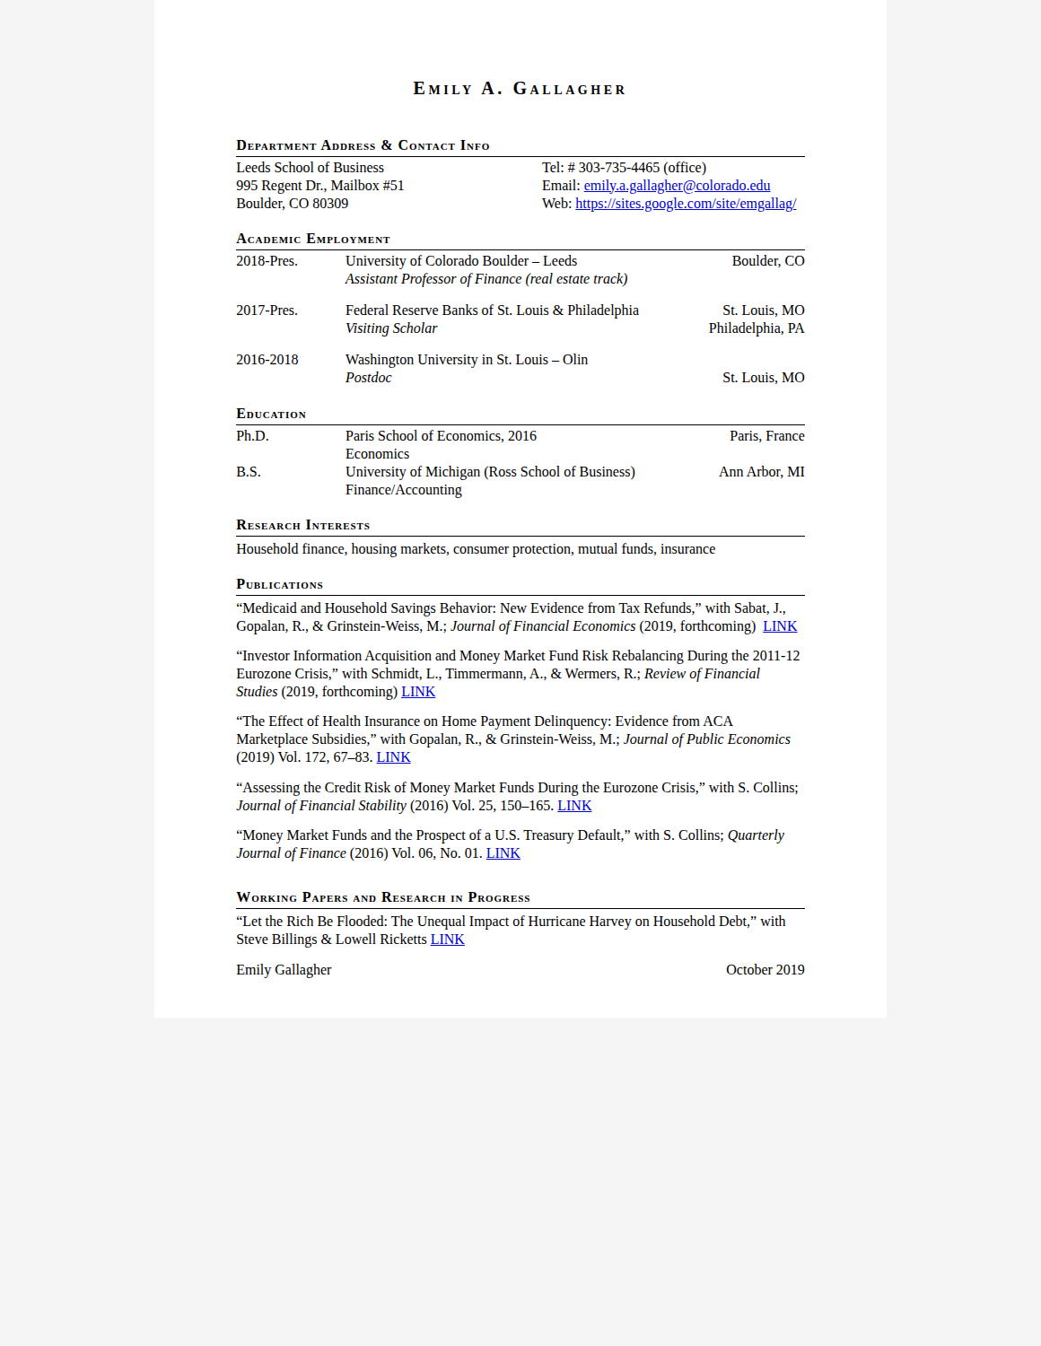Emily A. Gallagher
Department Address & Contact Info
| Leeds School of Business | Tel: # 303-735-4465 (office) |
| 995 Regent Dr., Mailbox #51 | Email: emily.a.gallagher@colorado.edu |
| Boulder, CO 80309 | Web: https://sites.google.com/site/emgallag/ |
Academic Employment
| 2018-Pres. | University of Colorado Boulder – Leeds | Boulder, CO |
| | Assistant Professor of Finance (real estate track) | |
| 2017-Pres. | Federal Reserve Banks of St. Louis & Philadelphia | St. Louis, MO |
| | Visiting Scholar | Philadelphia, PA |
| 2016-2018 | Washington University in St. Louis – Olin | |
| | Postdoc | St. Louis, MO |
Education
| Ph.D. | Paris School of Economics, 2016 | Paris, France |
| | Economics | |
| B.S. | University of Michigan (Ross School of Business) | Ann Arbor, MI |
| | Finance/Accounting | |
Research Interests
Household finance, housing markets, consumer protection, mutual funds, insurance
Publications
“Medicaid and Household Savings Behavior: New Evidence from Tax Refunds,” with Sabat, J., Gopalan, R., & Grinstein-Weiss, M.; Journal of Financial Economics (2019, forthcoming) LINK
“Investor Information Acquisition and Money Market Fund Risk Rebalancing During the 2011-12 Eurozone Crisis,” with Schmidt, L., Timmermann, A., & Wermers, R.; Review of Financial Studies (2019, forthcoming) LINK
“The Effect of Health Insurance on Home Payment Delinquency: Evidence from ACA Marketplace Subsidies,” with Gopalan, R., & Grinstein-Weiss, M.; Journal of Public Economics (2019) Vol. 172, 67–83. LINK
“Assessing the Credit Risk of Money Market Funds During the Eurozone Crisis,” with S. Collins; Journal of Financial Stability (2016) Vol. 25, 150–165. LINK
“Money Market Funds and the Prospect of a U.S. Treasury Default,” with S. Collins; Quarterly Journal of Finance (2016) Vol. 06, No. 01. LINK
Working Papers and Research in Progress
“Let the Rich Be Flooded: The Unequal Impact of Hurricane Harvey on Household Debt,” with Steve Billings & Lowell Ricketts LINK
Emily Gallagher October 2019